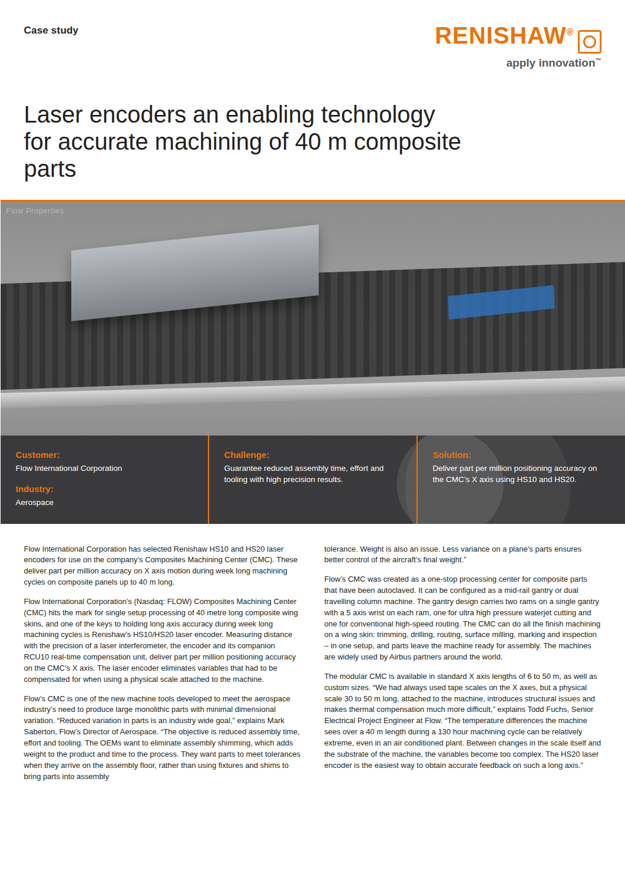Case study
RENISHAW®
apply innovation™
Laser encoders an enabling technology
for accurate machining of 40 m composite
parts
Flow Properties
Customer:
Flow International Corporation
Industry:
Aerospace
Challenge:
Guarantee reduced assembly time, effort and tooling with high precision results.
Solution:
Deliver part per million positioning accuracy on the CMC’s X axis using HS10 and HS20.
Flow International Corporation has selected Renishaw HS10 and HS20 laser encoders for use on the company’s Composites Machining Center (CMC). These deliver part per million accuracy on X axis motion during week long machining cycles on composite panels up to 40 m long.
Flow International Corporation’s (Nasdaq: FLOW) Composites Machining Center (CMC) hits the mark for single setup processing of 40 metre long composite wing skins, and one of the keys to holding long axis accuracy during week long machining cycles is Renishaw’s HS10/HS20 laser encoder. Measuring distance with the precision of a laser interferometer, the encoder and its companion RCU10 real-time compensation unit, deliver part per million positioning accuracy on the CMC’s X axis. The laser encoder eliminates variables that had to be compensated for when using a physical scale attached to the machine.
Flow’s CMC is one of the new machine tools developed to meet the aerospace industry’s need to produce large monolithic parts with minimal dimensional variation. “Reduced variation in parts is an industry wide goal,” explains Mark Saberton, Flow’s Director of Aerospace. “The objective is reduced assembly time, effort and tooling. The OEMs want to eliminate assembly shimming, which adds weight to the product and time to the process. They want parts to meet tolerances when they arrive on the assembly floor, rather than using fixtures and shims to bring parts into assembly
tolerance. Weight is also an issue. Less variance on a plane’s parts ensures better control of the aircraft’s final weight.”
Flow’s CMC was created as a one-stop processing center for composite parts that have been autoclaved. It can be configured as a mid-rail gantry or dual travelling column machine. The gantry design carries two rams on a single gantry with a 5 axis wrist on each ram, one for ultra high pressure waterjet cutting and one for conventional high-speed routing. The CMC can do all the finish machining on a wing skin: trimming, drilling, routing, surface milling, marking and inspection – in one setup, and parts leave the machine ready for assembly. The machines are widely used by Airbus partners around the world.
The modular CMC is available in standard X axis lengths of 6 to 50 m, as well as custom sizes. “We had always used tape scales on the X axes, but a physical scale 30 to 50 m long, attached to the machine, introduces structural issues and makes thermal compensation much more difficult,” explains Todd Fuchs, Senior Electrical Project Engineer at Flow. “The temperature differences the machine sees over a 40 m length during a 130 hour machining cycle can be relatively extreme, even in an air conditioned plant. Between changes in the scale itself and the substrate of the machine, the variables become too complex. The HS20 laser encoder is the easiest way to obtain accurate feedback on such a long axis.”